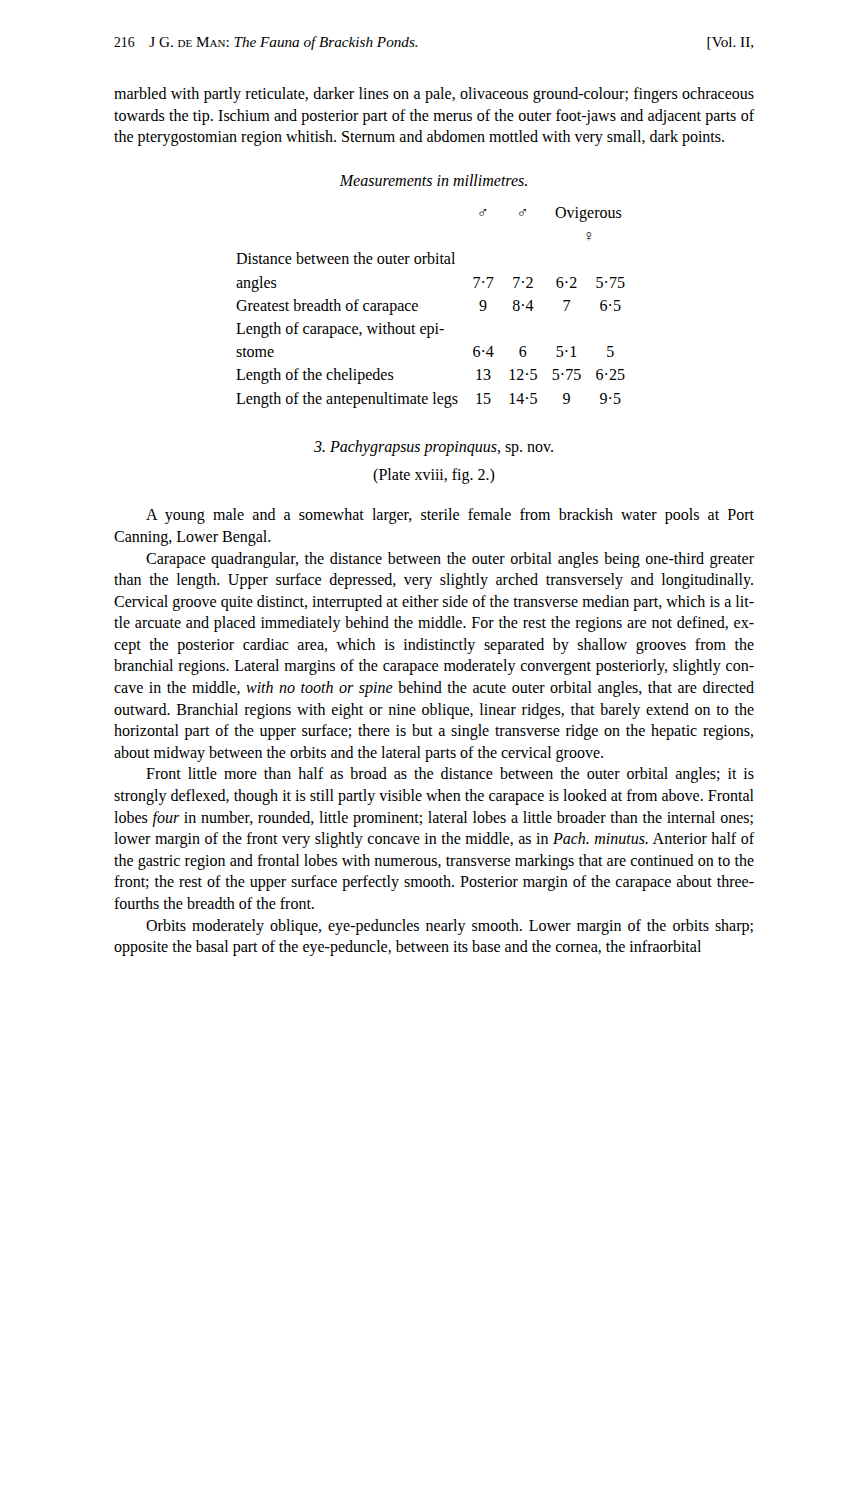[Vol. II, 216 J G. de Man: The Fauna of Brackish Ponds.
marbled with partly reticulate, darker lines on a pale, olivaceous ground-colour; fingers ochraceous towards the tip. Ischium and posterior part of the merus of the outer foot-jaws and adjacent parts of the pterygostomian region whitish. Sternum and abdomen mottled with very small, dark points.
Measurements in millimetres.
| | ♂ | ♂ | Ovigerous |
| | | | ♀ |
| Distance between the outer orbital | | | | |
| angles | 7·7 | 7·2 | 6·2 | 5·75 |
| Greatest breadth of carapace | 9 | 8·4 | 7 | 6·5 |
| Length of carapace, without epi- | | | | |
| stome | 6·4 | 6 | 5·1 | 5 |
| Length of the chelipedes | 13 | 12·5 | 5·75 | 6·25 |
| Length of the antepenultimate legs | 15 | 14·5 | 9 | 9·5 |
3. Pachygrapsus propinquus, sp. nov.
(Plate xviii, fig. 2.)
A young male and a somewhat larger, sterile female from brackish water pools at Port Canning, Lower Bengal.
Carapace quadrangular, the distance between the outer orbital angles being one-third greater than the length. Upper surface depressed, very slightly arched transversely and longitudinally. Cervical groove quite distinct, interrupted at either side of the transverse median part, which is a little arcuate and placed immediately behind the middle. For the rest the regions are not defined, except the posterior cardiac area, which is indistinctly separated by shallow grooves from the branchial regions. Lateral margins of the carapace moderately convergent posteriorly, slightly concave in the middle, with no tooth or spine behind the acute outer orbital angles, that are directed outward. Branchial regions with eight or nine oblique, linear ridges, that barely extend on to the horizontal part of the upper surface; there is but a single transverse ridge on the hepatic regions, about midway between the orbits and the lateral parts of the cervical groove.
Front little more than half as broad as the distance between the outer orbital angles; it is strongly deflexed, though it is still partly visible when the carapace is looked at from above. Frontal lobes four in number, rounded, little prominent; lateral lobes a little broader than the internal ones; lower margin of the front very slightly concave in the middle, as in Pach. minutus. Anterior half of the gastric region and frontal lobes with numerous, transverse markings that are continued on to the front; the rest of the upper surface perfectly smooth. Posterior margin of the carapace about three-fourths the breadth of the front.
Orbits moderately oblique, eye-peduncles nearly smooth. Lower margin of the orbits sharp; opposite the basal part of the eye-peduncle, between its base and the cornea, the infraorbital